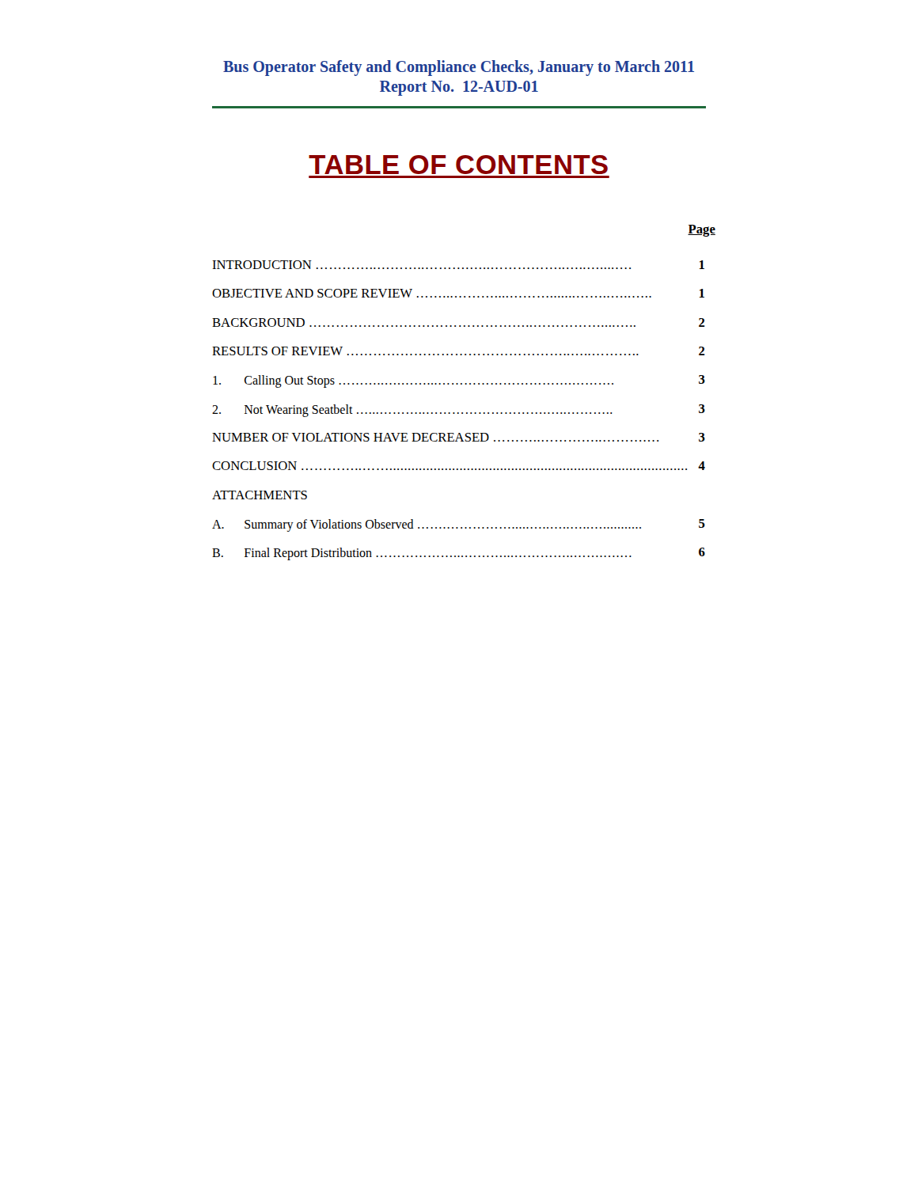Bus Operator Safety and Compliance Checks, January to March 2011
Report No. 12-AUD-01
TABLE OF CONTENTS
| | Page |
| INTRODUCTION …………..………..……….…..……………..…..…....…. | 1 |
| OBJECTIVE AND SCOPE REVIEW ……...………....……….......……..…..….. | 1 |
| BACKGROUND …………………………………………..……………....….. | 2 |
| RESULTS OF REVIEW …………………………………………..…..……….. | 2 |
| 1. Calling Out Stops ………..….……...………………………….………. | 3 |
| 2. Not Wearing Seatbelt …...………..……………………….…..……….. | 3 |
| NUMBER OF VIOLATIONS HAVE DECREASED ………..…………..……….… | 3 |
| CONCLUSION …………..……................................................................................. | 4 |
| ATTACHMENTS | |
| A. Summary of Violations Observed …….…………….....…..…..…..…........... | 5 |
| B. Final Report Distribution ………………...………...…………..…….….… | 6 |